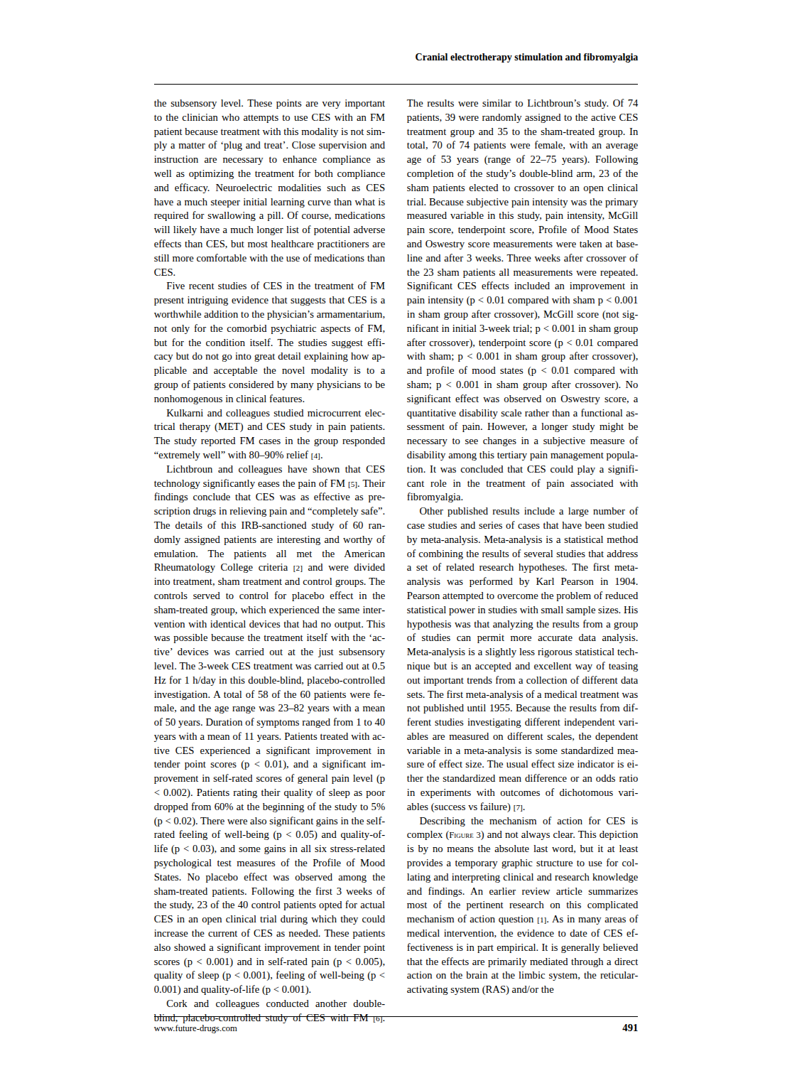Cranial electrotherapy stimulation and fibromyalgia
the subsensory level. These points are very important to the clinician who attempts to use CES with an FM patient because treatment with this modality is not simply a matter of ‘plug and treat’. Close supervision and instruction are necessary to enhance compliance as well as optimizing the treatment for both compliance and efficacy. Neuroelectric modalities such as CES have a much steeper initial learning curve than what is required for swallowing a pill. Of course, medications will likely have a much longer list of potential adverse effects than CES, but most healthcare practitioners are still more comfortable with the use of medications than CES.
Five recent studies of CES in the treatment of FM present intriguing evidence that suggests that CES is a worthwhile addition to the physician’s armamentarium, not only for the comorbid psychiatric aspects of FM, but for the condition itself. The studies suggest efficacy but do not go into great detail explaining how applicable and acceptable the novel modality is to a group of patients considered by many physicians to be nonhomogenous in clinical features.
Kulkarni and colleagues studied microcurrent electrical therapy (MET) and CES study in pain patients. The study reported FM cases in the group responded “extremely well” with 80–90% relief [4].
Lichtbroun and colleagues have shown that CES technology significantly eases the pain of FM [5]. Their findings conclude that CES was as effective as prescription drugs in relieving pain and “completely safe”. The details of this IRB-sanctioned study of 60 randomly assigned patients are interesting and worthy of emulation. The patients all met the American Rheumatology College criteria [2] and were divided into treatment, sham treatment and control groups. The controls served to control for placebo effect in the sham-treated group, which experienced the same intervention with identical devices that had no output. This was possible because the treatment itself with the ‘active’ devices was carried out at the just subsensory level. The 3-week CES treatment was carried out at 0.5 Hz for 1 h/day in this double-blind, placebo-controlled investigation. A total of 58 of the 60 patients were female, and the age range was 23–82 years with a mean of 50 years. Duration of symptoms ranged from 1 to 40 years with a mean of 11 years. Patients treated with active CES experienced a significant improvement in tender point scores (p < 0.01), and a significant improvement in self-rated scores of general pain level (p < 0.002). Patients rating their quality of sleep as poor dropped from 60% at the beginning of the study to 5% (p < 0.02). There were also significant gains in the self-rated feeling of well-being (p < 0.05) and quality-of-life (p < 0.03), and some gains in all six stress-related psychological test measures of the Profile of Mood States. No placebo effect was observed among the sham-treated patients. Following the first 3 weeks of the study, 23 of the 40 control patients opted for actual CES in an open clinical trial during which they could increase the current of CES as needed. These patients also showed a significant improvement in tender point scores (p < 0.001) and in self-rated pain (p < 0.005), quality of sleep (p < 0.001), feeling of well-being (p < 0.001) and quality-of-life (p < 0.001).
Cork and colleagues conducted another double-blind, placebo-controlled study of CES with FM [6]. The results were similar to Lichtbroun’s study. Of 74 patients, 39 were randomly assigned to the active CES treatment group and 35 to the sham-treated group. In total, 70 of 74 patients were female, with an average age of 53 years (range of 22–75 years). Following completion of the study’s double-blind arm, 23 of the sham patients elected to crossover to an open clinical trial. Because subjective pain intensity was the primary measured variable in this study, pain intensity, McGill pain score, tenderpoint score, Profile of Mood States and Oswestry score measurements were taken at baseline and after 3 weeks. Three weeks after crossover of the 23 sham patients all measurements were repeated. Significant CES effects included an improvement in pain intensity (p < 0.01 compared with sham p < 0.001 in sham group after crossover), McGill score (not significant in initial 3-week trial; p < 0.001 in sham group after crossover), tenderpoint score (p < 0.01 compared with sham; p < 0.001 in sham group after crossover), and profile of mood states (p < 0.01 compared with sham; p < 0.001 in sham group after crossover). No significant effect was observed on Oswestry score, a quantitative disability scale rather than a functional assessment of pain. However, a longer study might be necessary to see changes in a subjective measure of disability among this tertiary pain management population. It was concluded that CES could play a significant role in the treatment of pain associated with fibromyalgia.
Other published results include a large number of case studies and series of cases that have been studied by meta-analysis. Meta-analysis is a statistical method of combining the results of several studies that address a set of related research hypotheses. The first meta-analysis was performed by Karl Pearson in 1904. Pearson attempted to overcome the problem of reduced statistical power in studies with small sample sizes. His hypothesis was that analyzing the results from a group of studies can permit more accurate data analysis. Meta-analysis is a slightly less rigorous statistical technique but is an accepted and excellent way of teasing out important trends from a collection of different data sets. The first meta-analysis of a medical treatment was not published until 1955. Because the results from different studies investigating different independent variables are measured on different scales, the dependent variable in a meta-analysis is some standardized measure of effect size. The usual effect size indicator is either the standardized mean difference or an odds ratio in experiments with outcomes of dichotomous variables (success vs failure) [7].
Describing the mechanism of action for CES is complex (Figure 3) and not always clear. This depiction is by no means the absolute last word, but it at least provides a temporary graphic structure to use for collating and interpreting clinical and research knowledge and findings. An earlier review article summarizes most of the pertinent research on this complicated mechanism of action question [1]. As in many areas of medical intervention, the evidence to date of CES effectiveness is in part empirical. It is generally believed that the effects are primarily mediated through a direct action on the brain at the limbic system, the reticular-activating system (RAS) and/or the
www.future-drugs.com 491